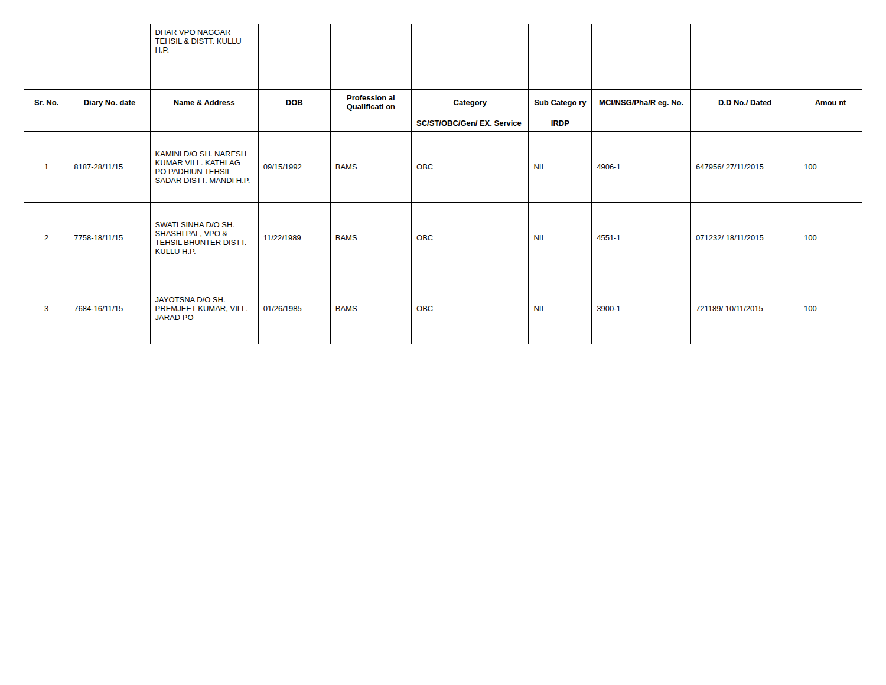| | | DHAR VPO NAGGAR TEHSIL & DISTT. KULLU H.P. | | | | | | | |
| Sr. No. | Diary No. date | Name & Address | DOB | Profession al Qualificati on | Category | Sub Catego ry | MCI/NSG/Pha/R eg. No. | D.D No./ Dated | Amou nt |
| | | | | | SC/ST/OBC/Gen/ EX. Service | IRDP | | | |
| 1 | 8187-28/11/15 | KAMINI D/O SH. NARESH KUMAR VILL. KATHLAG PO PADHIUN TEHSIL SADAR DISTT. MANDI H.P. | 09/15/1992 | BAMS | OBC | NIL | 4906-1 | 647956/ 27/11/2015 | 100 |
| 2 | 7758-18/11/15 | SWATI SINHA D/O SH. SHASHI PAL, VPO & TEHSIL BHUNTER DISTT. KULLU H.P. | 11/22/1989 | BAMS | OBC | NIL | 4551-1 | 071232/ 18/11/2015 | 100 |
| 3 | 7684-16/11/15 | JAYOTSNA D/O SH. PREMJEET KUMAR, VILL. JARAD PO | 01/26/1985 | BAMS | OBC | NIL | 3900-1 | 721189/ 10/11/2015 | 100 |